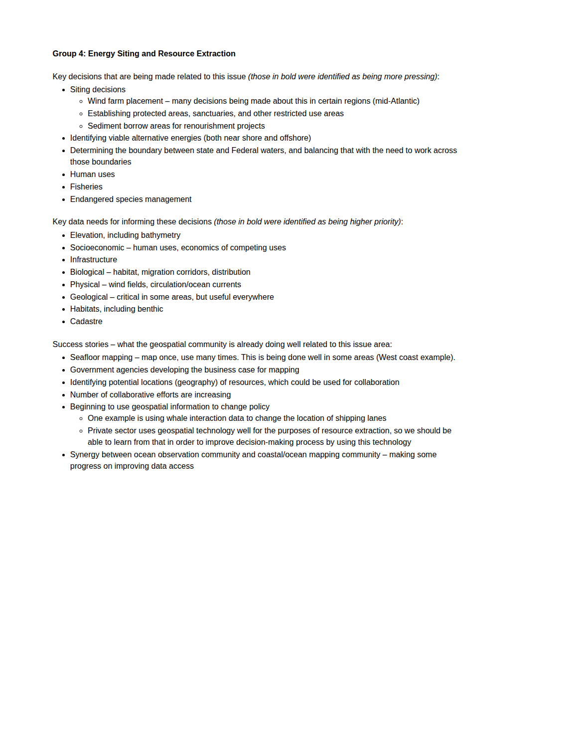Group 4: Energy Siting and Resource Extraction
Key decisions that are being made related to this issue (those in bold were identified as being more pressing):
Siting decisions
Wind farm placement – many decisions being made about this in certain regions (mid-Atlantic)
Establishing protected areas, sanctuaries, and other restricted use areas
Sediment borrow areas for renourishment projects
Identifying viable alternative energies (both near shore and offshore)
Determining the boundary between state and Federal waters, and balancing that with the need to work across those boundaries
Human uses
Fisheries
Endangered species management
Key data needs for informing these decisions (those in bold were identified as being higher priority):
Elevation, including bathymetry
Socioeconomic – human uses, economics of competing uses
Infrastructure
Biological – habitat, migration corridors, distribution
Physical – wind fields, circulation/ocean currents
Geological – critical in some areas, but useful everywhere
Habitats, including benthic
Cadastre
Success stories – what the geospatial community is already doing well related to this issue area:
Seafloor mapping – map once, use many times. This is being done well in some areas (West coast example).
Government agencies developing the business case for mapping
Identifying potential locations (geography) of resources, which could be used for collaboration
Number of collaborative efforts are increasing
Beginning to use geospatial information to change policy
One example is using whale interaction data to change the location of shipping lanes
Private sector uses geospatial technology well for the purposes of resource extraction, so we should be able to learn from that in order to improve decision-making process by using this technology
Synergy between ocean observation community and coastal/ocean mapping community – making some progress on improving data access